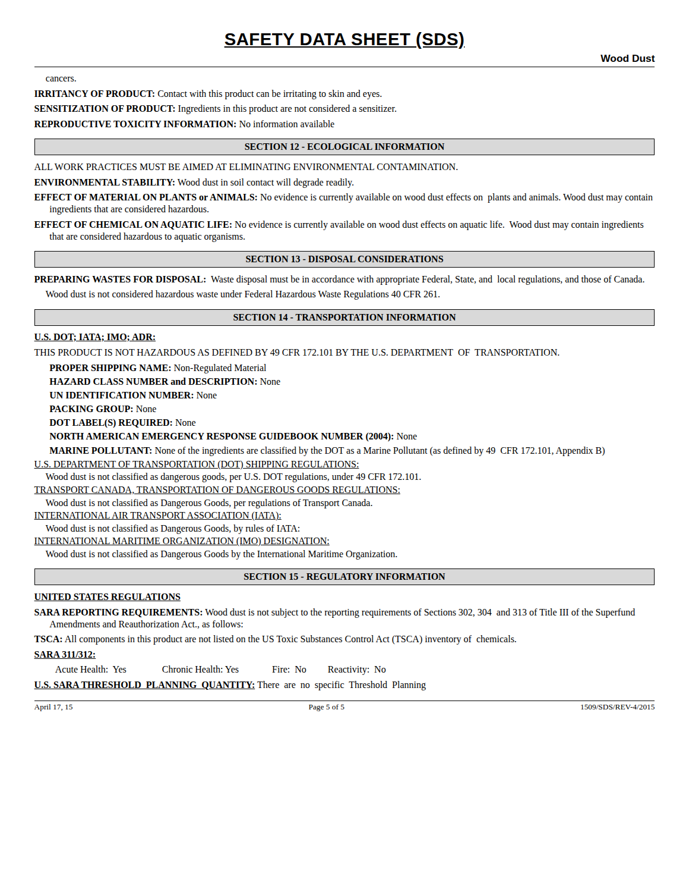SAFETY DATA SHEET (SDS)
Wood Dust
cancers.
IRRITANCY OF PRODUCT: Contact with this product can be irritating to skin and eyes.
SENSITIZATION OF PRODUCT: Ingredients in this product are not considered a sensitizer.
REPRODUCTIVE TOXICITY INFORMATION: No information available
SECTION 12 - ECOLOGICAL INFORMATION
ALL WORK PRACTICES MUST BE AIMED AT ELIMINATING ENVIRONMENTAL CONTAMINATION.
ENVIRONMENTAL STABILITY: Wood dust in soil contact will degrade readily.
EFFECT OF MATERIAL ON PLANTS or ANIMALS: No evidence is currently available on wood dust effects on plants and animals. Wood dust may contain ingredients that are considered hazardous.
EFFECT OF CHEMICAL ON AQUATIC LIFE: No evidence is currently available on wood dust effects on aquatic life. Wood dust may contain ingredients that are considered hazardous to aquatic organisms.
SECTION 13 - DISPOSAL CONSIDERATIONS
PREPARING WASTES FOR DISPOSAL: Waste disposal must be in accordance with appropriate Federal, State, and local regulations, and those of Canada.
Wood dust is not considered hazardous waste under Federal Hazardous Waste Regulations 40 CFR 261.
SECTION 14 - TRANSPORTATION INFORMATION
U.S. DOT; IATA; IMO; ADR:
THIS PRODUCT IS NOT HAZARDOUS AS DEFINED BY 49 CFR 172.101 BY THE U.S. DEPARTMENT OF TRANSPORTATION.
PROPER SHIPPING NAME: Non-Regulated Material
HAZARD CLASS NUMBER and DESCRIPTION: None
UN IDENTIFICATION NUMBER: None
PACKING GROUP: None
DOT LABEL(S) REQUIRED: None
NORTH AMERICAN EMERGENCY RESPONSE GUIDEBOOK NUMBER (2004): None
MARINE POLLUTANT: None of the ingredients are classified by the DOT as a Marine Pollutant (as defined by 49 CFR 172.101, Appendix B)
U.S. DEPARTMENT OF TRANSPORTATION (DOT) SHIPPING REGULATIONS:
Wood dust is not classified as dangerous goods, per U.S. DOT regulations, under 49 CFR 172.101.
TRANSPORT CANADA, TRANSPORTATION OF DANGEROUS GOODS REGULATIONS:
Wood dust is not classified as Dangerous Goods, per regulations of Transport Canada.
INTERNATIONAL AIR TRANSPORT ASSOCIATION (IATA):
Wood dust is not classified as Dangerous Goods, by rules of IATA:
INTERNATIONAL MARITIME ORGANIZATION (IMO) DESIGNATION:
Wood dust is not classified as Dangerous Goods by the International Maritime Organization.
SECTION 15 - REGULATORY INFORMATION
UNITED STATES REGULATIONS
SARA REPORTING REQUIREMENTS: Wood dust is not subject to the reporting requirements of Sections 302, 304 and 313 of Title III of the Superfund Amendments and Reauthorization Act., as follows:
TSCA: All components in this product are not listed on the US Toxic Substances Control Act (TSCA) inventory of chemicals.
SARA 311/312:
Acute Health: Yes Chronic Health: Yes Fire: No Reactivity: No
U.S. SARA THRESHOLD PLANNING QUANTITY: There are no specific Threshold Planning
April 17, 15 Page 5 of 5 1509/SDS/REV-4/2015